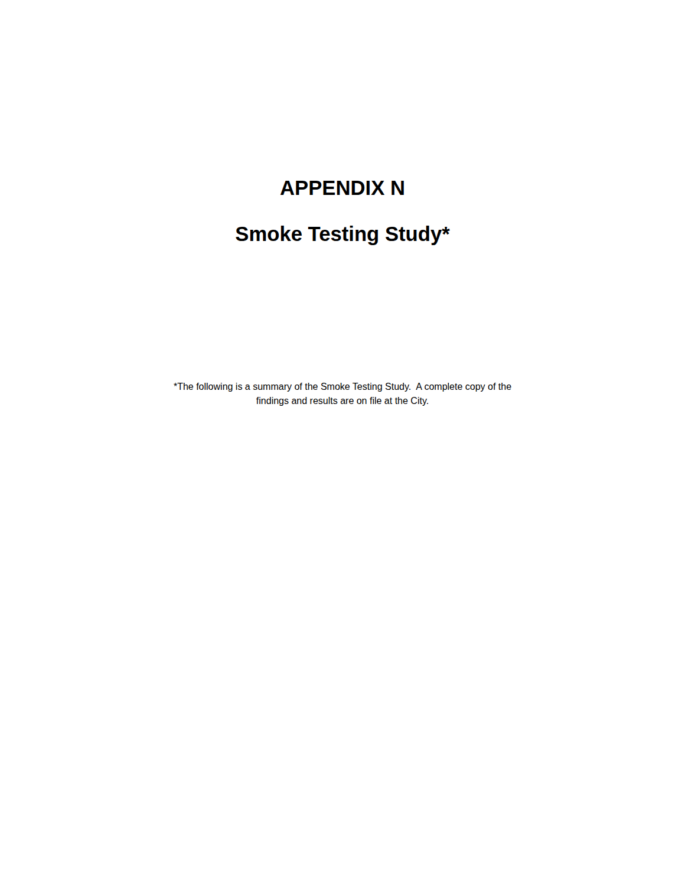APPENDIX N
Smoke Testing Study*
*The following is a summary of the Smoke Testing Study. A complete copy of the findings and results are on file at the City.